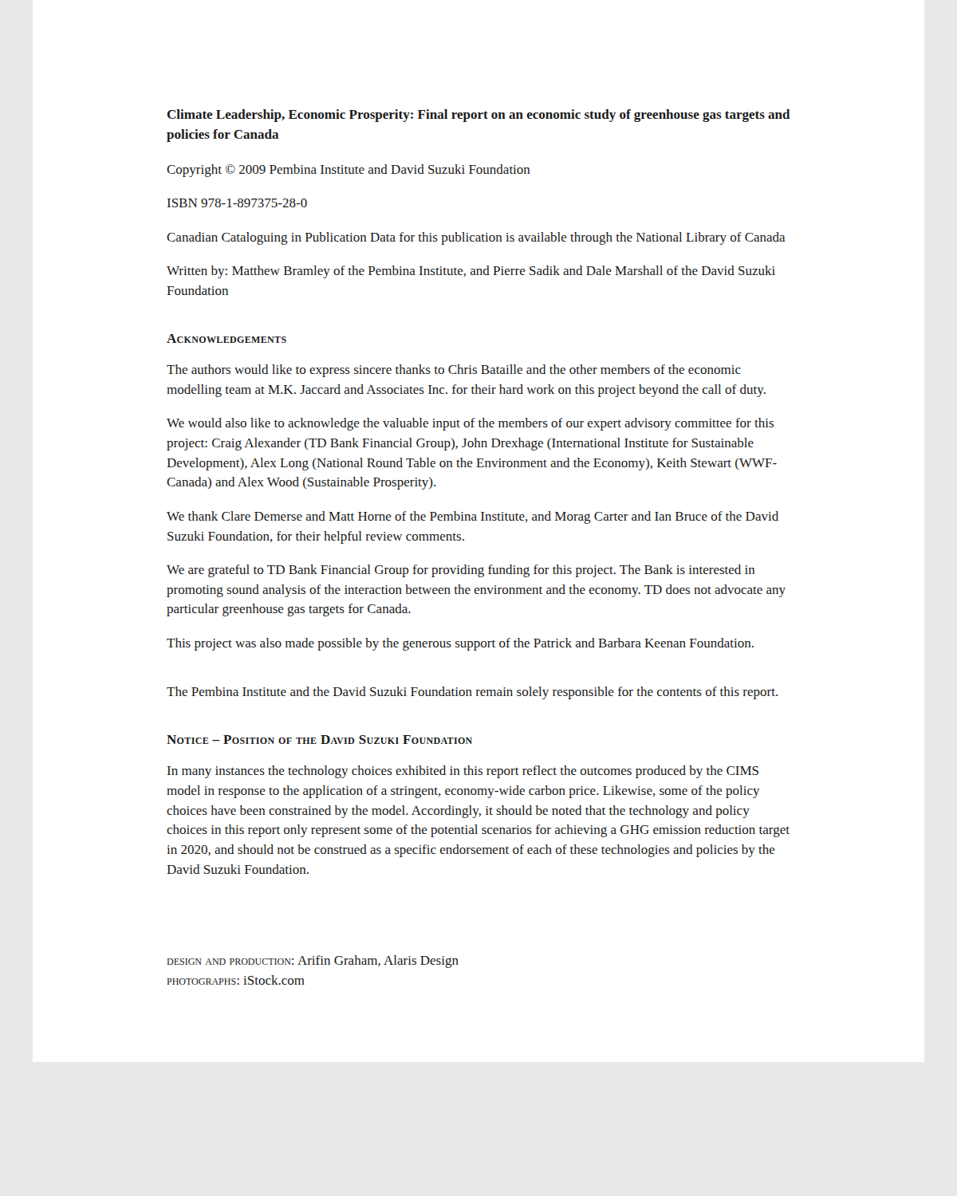Climate Leadership, Economic Prosperity: Final report on an economic study of greenhouse gas targets and policies for Canada
Copyright © 2009 Pembina Institute and David Suzuki Foundation
ISBN 978-1-897375-28-0
Canadian Cataloguing in Publication Data for this publication is available through the National Library of Canada
Written by: Matthew Bramley of the Pembina Institute, and Pierre Sadik and Dale Marshall of the David Suzuki Foundation
Acknowledgements
The authors would like to express sincere thanks to Chris Bataille and the other members of the economic modelling team at M.K. Jaccard and Associates Inc. for their hard work on this project beyond the call of duty.
We would also like to acknowledge the valuable input of the members of our expert advisory committee for this project: Craig Alexander (TD Bank Financial Group), John Drexhage (International Institute for Sustainable Development), Alex Long (National Round Table on the Environment and the Economy), Keith Stewart (WWF-Canada) and Alex Wood (Sustainable Prosperity).
We thank Clare Demerse and Matt Horne of the Pembina Institute, and Morag Carter and Ian Bruce of the David Suzuki Foundation, for their helpful review comments.
We are grateful to TD Bank Financial Group for providing funding for this project. The Bank is interested in promoting sound analysis of the interaction between the environment and the economy. TD does not advocate any particular greenhouse gas targets for Canada.
This project was also made possible by the generous support of the Patrick and Barbara Keenan Foundation.
The Pembina Institute and the David Suzuki Foundation remain solely responsible for the contents of this report.
Notice – Position of the David Suzuki Foundation
In many instances the technology choices exhibited in this report reflect the outcomes produced by the CIMS model in response to the application of a stringent, economy-wide carbon price. Likewise, some of the policy choices have been constrained by the model. Accordingly, it should be noted that the technology and policy choices in this report only represent some of the potential scenarios for achieving a GHG emission reduction target in 2020, and should not be construed as a specific endorsement of each of these technologies and policies by the David Suzuki Foundation.
design and production: Arifin Graham, Alaris Design
photographs: iStock.com